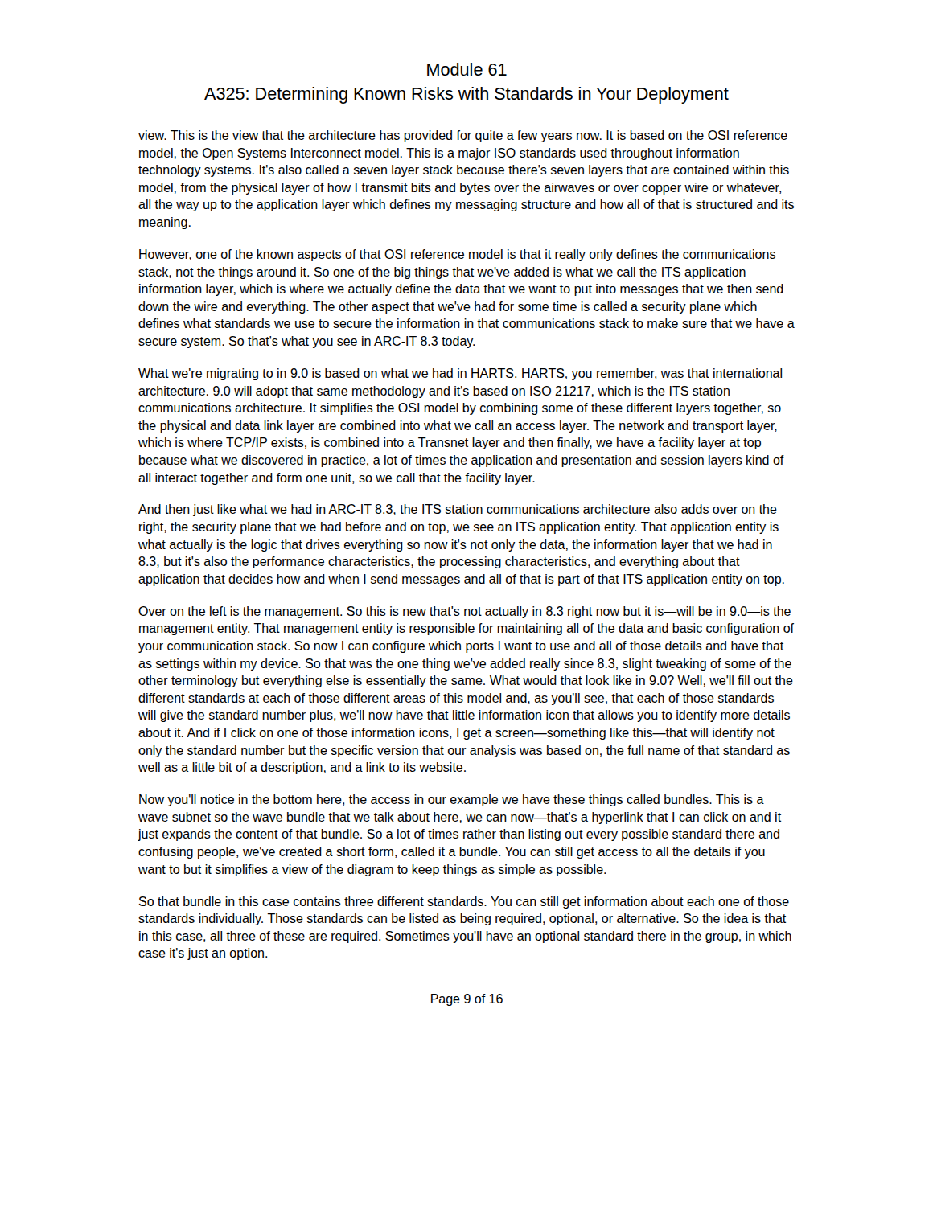Module 61
A325: Determining Known Risks with Standards in Your Deployment
view. This is the view that the architecture has provided for quite a few years now. It is based on the OSI reference model, the Open Systems Interconnect model. This is a major ISO standards used throughout information technology systems. It's also called a seven layer stack because there's seven layers that are contained within this model, from the physical layer of how I transmit bits and bytes over the airwaves or over copper wire or whatever, all the way up to the application layer which defines my messaging structure and how all of that is structured and its meaning.
However, one of the known aspects of that OSI reference model is that it really only defines the communications stack, not the things around it. So one of the big things that we've added is what we call the ITS application information layer, which is where we actually define the data that we want to put into messages that we then send down the wire and everything. The other aspect that we've had for some time is called a security plane which defines what standards we use to secure the information in that communications stack to make sure that we have a secure system. So that's what you see in ARC-IT 8.3 today.
What we're migrating to in 9.0 is based on what we had in HARTS. HARTS, you remember, was that international architecture. 9.0 will adopt that same methodology and it's based on ISO 21217, which is the ITS station communications architecture. It simplifies the OSI model by combining some of these different layers together, so the physical and data link layer are combined into what we call an access layer. The network and transport layer, which is where TCP/IP exists, is combined into a Transnet layer and then finally, we have a facility layer at top because what we discovered in practice, a lot of times the application and presentation and session layers kind of all interact together and form one unit, so we call that the facility layer.
And then just like what we had in ARC-IT 8.3, the ITS station communications architecture also adds over on the right, the security plane that we had before and on top, we see an ITS application entity. That application entity is what actually is the logic that drives everything so now it's not only the data, the information layer that we had in 8.3, but it's also the performance characteristics, the processing characteristics, and everything about that application that decides how and when I send messages and all of that is part of that ITS application entity on top.
Over on the left is the management. So this is new that's not actually in 8.3 right now but it is—will be in 9.0—is the management entity. That management entity is responsible for maintaining all of the data and basic configuration of your communication stack. So now I can configure which ports I want to use and all of those details and have that as settings within my device. So that was the one thing we've added really since 8.3, slight tweaking of some of the other terminology but everything else is essentially the same. What would that look like in 9.0? Well, we'll fill out the different standards at each of those different areas of this model and, as you'll see, that each of those standards will give the standard number plus, we'll now have that little information icon that allows you to identify more details about it. And if I click on one of those information icons, I get a screen—something like this—that will identify not only the standard number but the specific version that our analysis was based on, the full name of that standard as well as a little bit of a description, and a link to its website.
Now you'll notice in the bottom here, the access in our example we have these things called bundles. This is a wave subnet so the wave bundle that we talk about here, we can now—that's a hyperlink that I can click on and it just expands the content of that bundle. So a lot of times rather than listing out every possible standard there and confusing people, we've created a short form, called it a bundle. You can still get access to all the details if you want to but it simplifies a view of the diagram to keep things as simple as possible.
So that bundle in this case contains three different standards. You can still get information about each one of those standards individually. Those standards can be listed as being required, optional, or alternative. So the idea is that in this case, all three of these are required. Sometimes you'll have an optional standard there in the group, in which case it's just an option.
Page 9 of 16